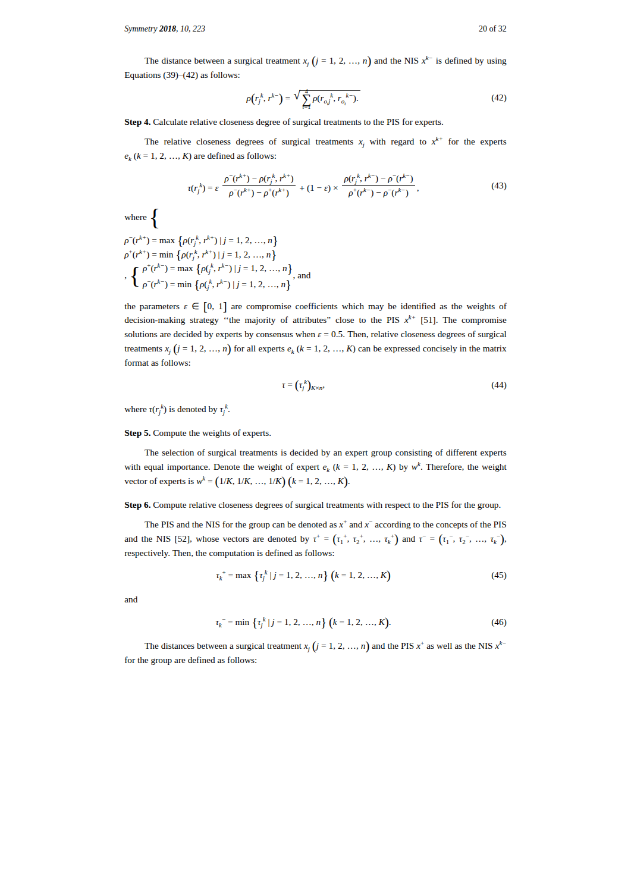Symmetry 2018, 10, 223
20 of 32
The distance between a surgical treatment xj (j = 1, 2, …, n) and the NIS xk− is defined by using Equations (39)–(42) as follows:
ρ(rjk, rk−) = ∑4 t=1 ρ(rotjk, rotk−).
(42)
Step 4. Calculate relative closeness degree of surgical treatments to the PIS for experts.
The relative closeness degrees of surgical treatments xj with regard to xk+ for the experts ek (k = 1, 2, …, K) are defined as follows:
τ(rjk) = ε ρ−(rk+) − ρ(rjk, rk+) ρ−(rk+) − ρ+(rk+) + (1 − ε) × ρ(rjk, rk−) − ρ−(rk−) ρ+(rk−) − ρ−(rk−) ,
(43)
where {
ρ−(rk+) = max {ρ(rjk, rk+) | j = 1, 2, …, n}
ρ+(rk+) = min {ρ(rjk, rk+) | j = 1, 2, …, n}
, {
ρ+(rk−) = max {ρ(jk, rk−) | j = 1, 2, …, n}
ρ−(rk−) = min {ρ(jk, rk−) | j = 1, 2, …, n}
, and
the parameters ε ∈ [0, 1] are compromise coefficients which may be identified as the weights of decision-making strategy ‘‘the majority of attributes” close to the PIS xk+ [51]. The compromise solutions are decided by experts by consensus when ε = 0.5. Then, relative closeness degrees of surgical treatments xj (j = 1, 2, …, n) for all experts ek (k = 1, 2, …, K) can be expressed concisely in the matrix format as follows:
τ = (τjk)K×n,
(44)
where τ(rjk) is denoted by τjk.
Step 5. Compute the weights of experts.
The selection of surgical treatments is decided by an expert group consisting of different experts with equal importance. Denote the weight of expert ek (k = 1, 2, …, K) by wk. Therefore, the weight vector of experts is wk = (1/K, 1/K, …, 1/K) (k = 1, 2, …, K).
Step 6. Compute relative closeness degrees of surgical treatments with respect to the PIS for the group.
The PIS and the NIS for the group can be denoted as x+ and x− according to the concepts of the PIS and the NIS [52], whose vectors are denoted by τ+ = (τ1+, τ2+, …, τk+) and τ− = (τ1−, τ2−, …, τk−), respectively. Then, the computation is defined as follows:
τk+ = max {τjk | j = 1, 2, …, n} (k = 1, 2, …, K)
(45)
and
τk− = min {τjk | j = 1, 2, …, n} (k = 1, 2, …, K).
(46)
The distances between a surgical treatment xj (j = 1, 2, …, n) and the PIS x+ as well as the NIS xk− for the group are defined as follows: